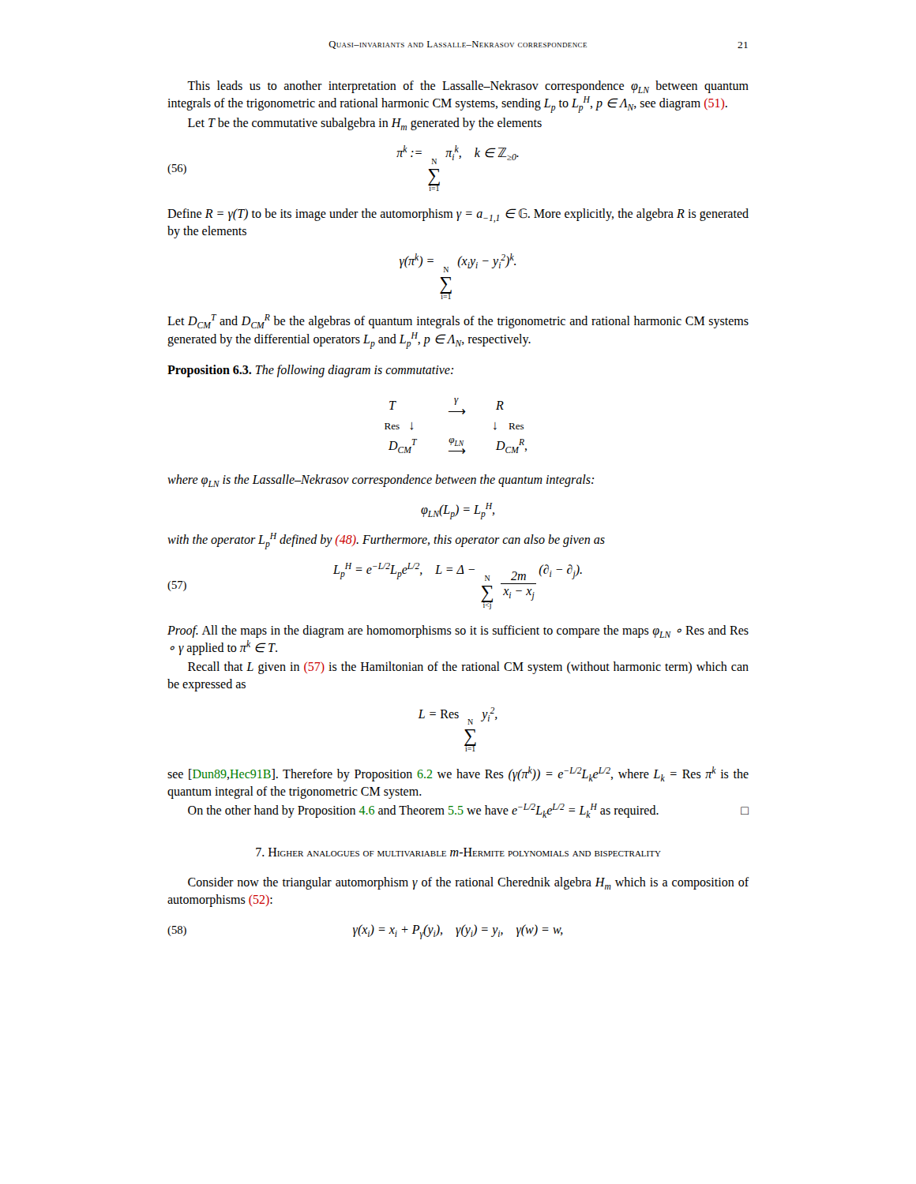Quasi–invariants and Lassalle–Nekrasov correspondence 21
This leads us to another interpretation of the Lassalle–Nekrasov correspondence φLN between quantum integrals of the trigonometric and rational harmonic CM systems, sending Lp to LpH, p ∈ ΛN, see diagram (51).
Let T be the commutative subalgebra in Hm generated by the elements
(56)
πk := N∑i=1 πik, k ∈ ℤ≥0.
Define R = γ(T) to be its image under the automorphism γ = a−1,1 ∈ 𝔾. More explicitly, the algebra R is generated by the elements
γ(πk) = N∑i=1 (xiyi − yi2)k.
Let DCMT and DCMR be the algebras of quantum integrals of the trigonometric and rational harmonic CM systems generated by the differential operators Lp and LpH, p ∈ ΛN, respectively.
Proposition 6.3. The following diagram is commutative:
T
γ
⟶
R
Res
↓
↓
Res
DCMT
φLN
⟶
DCMR,
where φLN is the Lassalle–Nekrasov correspondence between the quantum integrals:
φLN(Lp) = LpH,
with the operator LpH defined by (48). Furthermore, this operator can also be given as
(57)
LpH = e−L/2LpeL/2, L = Δ − N∑i<j 2m xi − xj(∂i − ∂j).
Proof. All the maps in the diagram are homomorphisms so it is sufficient to compare the maps φLN ∘ Res and Res ∘ γ applied to πk ∈ T.
Recall that L given in (57) is the Hamiltonian of the rational CM system (without harmonic term) which can be expressed as
L = Res N∑i=1 yi2,
see [Dun89,Hec91B]. Therefore by Proposition 6.2 we have Res (γ(πk)) = e−L/2LkeL/2, where Lk = Res πk is the quantum integral of the trigonometric CM system.
On the other hand by Proposition 4.6 and Theorem 5.5 we have e−L/2LkeL/2 = LkH as required.□
7. Higher analogues of multivariable m-Hermite polynomials and bispectrality
Consider now the triangular automorphism γ of the rational Cherednik algebra Hm which is a composition of automorphisms (52):
(58)
γ(xi) = xi + Pγ(yi), γ(yi) = yi, γ(w) = w,